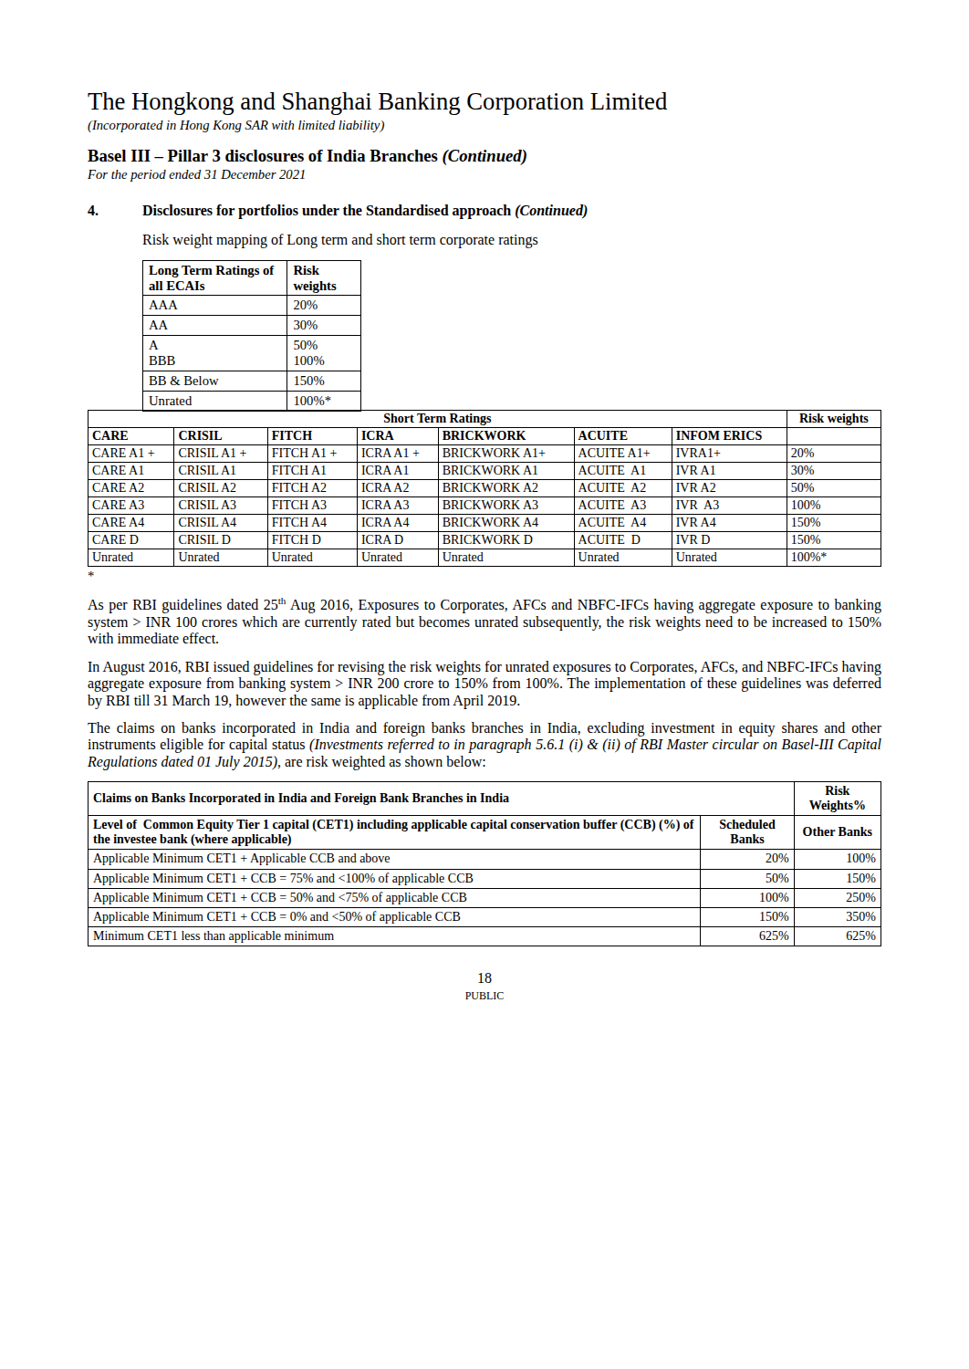The Hongkong and Shanghai Banking Corporation Limited
(Incorporated in Hong Kong SAR with limited liability)
Basel III – Pillar 3 disclosures of India Branches (Continued)
For the period ended 31 December 2021
4. Disclosures for portfolios under the Standardised approach (Continued)
Risk weight mapping of Long term and short term corporate ratings
| Long Term Ratings of all ECAIs | Risk weights |
| --- | --- |
| AAA | 20% |
| AA | 30% |
| A BBB | 50% 100% |
| BB & Below | 150% |
| Unrated | 100%* |
| Short Term Ratings | Risk weights |
| CARE | CRISIL | FITCH | ICRA | BRICKWORK | ACUITE | INFOM ERICS | |
| CARE A1 + | CRISIL A1 + | FITCH A1 + | ICRA A1 + | BRICKWORK A1+ | ACUITE A1+ | IVRA1+ | 20% |
| CARE A1 | CRISIL A1 | FITCH A1 | ICRA A1 | BRICKWORK A1 | ACUITE A1 | IVR A1 | 30% |
| CARE A2 | CRISIL A2 | FITCH A2 | ICRA A2 | BRICKWORK A2 | ACUITE A2 | IVR A2 | 50% |
| CARE A3 | CRISIL A3 | FITCH A3 | ICRA A3 | BRICKWORK A3 | ACUITE A3 | IVR A3 | 100% |
| CARE A4 | CRISIL A4 | FITCH A4 | ICRA A4 | BRICKWORK A4 | ACUITE A4 | IVR A4 | 150% |
| CARE D | CRISIL D | FITCH D | ICRA D | BRICKWORK D | ACUITE D | IVR D | 150% |
| Unrated | Unrated | Unrated | Unrated | Unrated | Unrated | Unrated | 100%* |
*
As per RBI guidelines dated 25th Aug 2016, Exposures to Corporates, AFCs and NBFC-IFCs having aggregate exposure to banking system > INR 100 crores which are currently rated but becomes unrated subsequently, the risk weights need to be increased to 150% with immediate effect.
In August 2016, RBI issued guidelines for revising the risk weights for unrated exposures to Corporates, AFCs, and NBFC-IFCs having aggregate exposure from banking system > INR 200 crore to 150% from 100%. The implementation of these guidelines was deferred by RBI till 31 March 19, however the same is applicable from April 2019.
The claims on banks incorporated in India and foreign banks branches in India, excluding investment in equity shares and other instruments eligible for capital status (Investments referred to in paragraph 5.6.1 (i) & (ii) of RBI Master circular on Basel-III Capital Regulations dated 01 July 2015), are risk weighted as shown below:
| Claims on Banks Incorporated in India and Foreign Bank Branches in India | Risk Weights% |
| --- | --- |
| Level of Common Equity Tier 1 capital (CET1) including applicable capital conservation buffer (CCB) (%) of the investee bank (where applicable) | Scheduled Banks | Other Banks |
| Applicable Minimum CET1 + Applicable CCB and above | 20% | 100% |
| Applicable Minimum CET1 + CCB = 75% and <100% of applicable CCB | 50% | 150% |
| Applicable Minimum CET1 + CCB = 50% and <75% of applicable CCB | 100% | 250% |
| Applicable Minimum CET1 + CCB = 0% and <50% of applicable CCB | 150% | 350% |
| Minimum CET1 less than applicable minimum | 625% | 625% |
18
PUBLIC